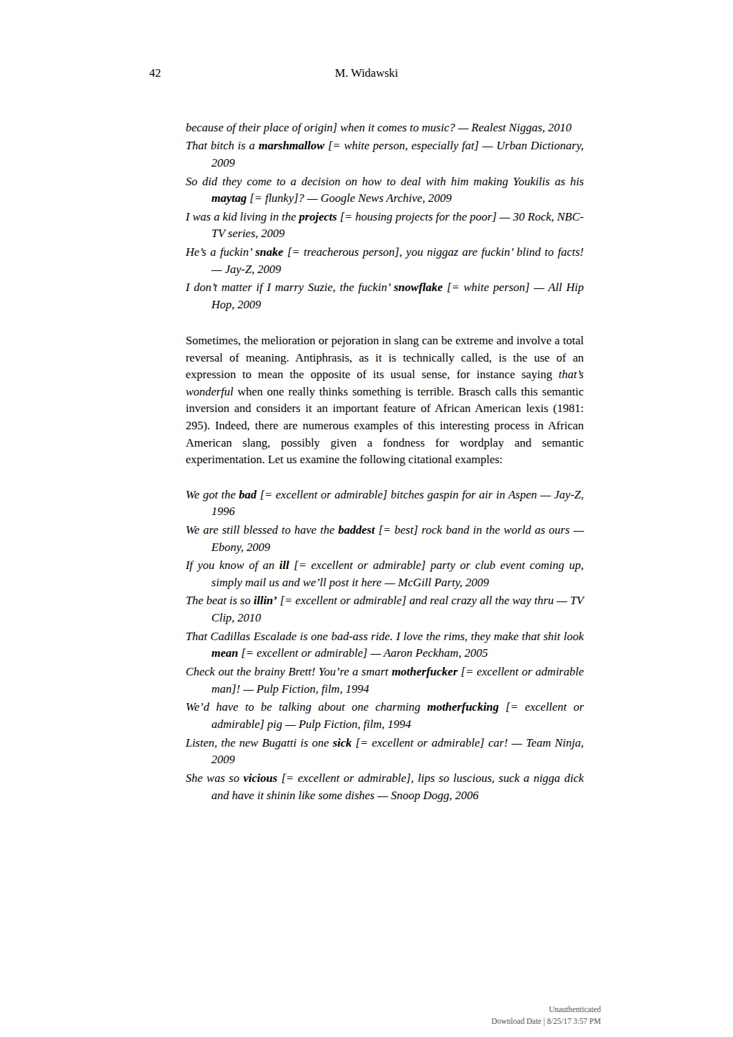42
M. Widawski
because of their place of origin] when it comes to music? — Realest Niggas, 2010
That bitch is a marshmallow [= white person, especially fat] — Urban Dictionary, 2009
So did they come to a decision on how to deal with him making Youkilis as his maytag [= flunky]? — Google News Archive, 2009
I was a kid living in the projects [= housing projects for the poor] — 30 Rock, NBC-TV series, 2009
He’s a fuckin’ snake [= treacherous person], you niggaz are fuckin’ blind to facts! — Jay-Z, 2009
I don’t matter if I marry Suzie, the fuckin’ snowflake [= white person] — All Hip Hop, 2009
Sometimes, the melioration or pejoration in slang can be extreme and involve a total reversal of meaning. Antiphrasis, as it is technically called, is the use of an expression to mean the opposite of its usual sense, for instance saying that’s wonderful when one really thinks something is terrible. Brasch calls this semantic inversion and considers it an important feature of African American lexis (1981: 295). Indeed, there are numerous examples of this interesting process in African American slang, possibly given a fondness for wordplay and semantic experimentation. Let us examine the following citational examples:
We got the bad [= excellent or admirable] bitches gaspin for air in Aspen — Jay-Z, 1996
We are still blessed to have the baddest [= best] rock band in the world as ours — Ebony, 2009
If you know of an ill [= excellent or admirable] party or club event coming up, simply mail us and we’ll post it here — McGill Party, 2009
The beat is so illin’ [= excellent or admirable] and real crazy all the way thru — TV Clip, 2010
That Cadillas Escalade is one bad-ass ride. I love the rims, they make that shit look mean [= excellent or admirable] — Aaron Peckham, 2005
Check out the brainy Brett! You’re a smart motherfucker [= excellent or admirable man]! — Pulp Fiction, film, 1994
We’d have to be talking about one charming motherfucking [= excellent or admirable] pig — Pulp Fiction, film, 1994
Listen, the new Bugatti is one sick [= excellent or admirable] car! — Team Ninja, 2009
She was so vicious [= excellent or admirable], lips so luscious, suck a nigga dick and have it shinin like some dishes — Snoop Dogg, 2006
Unauthenticated
Download Date | 8/25/17 3:57 PM